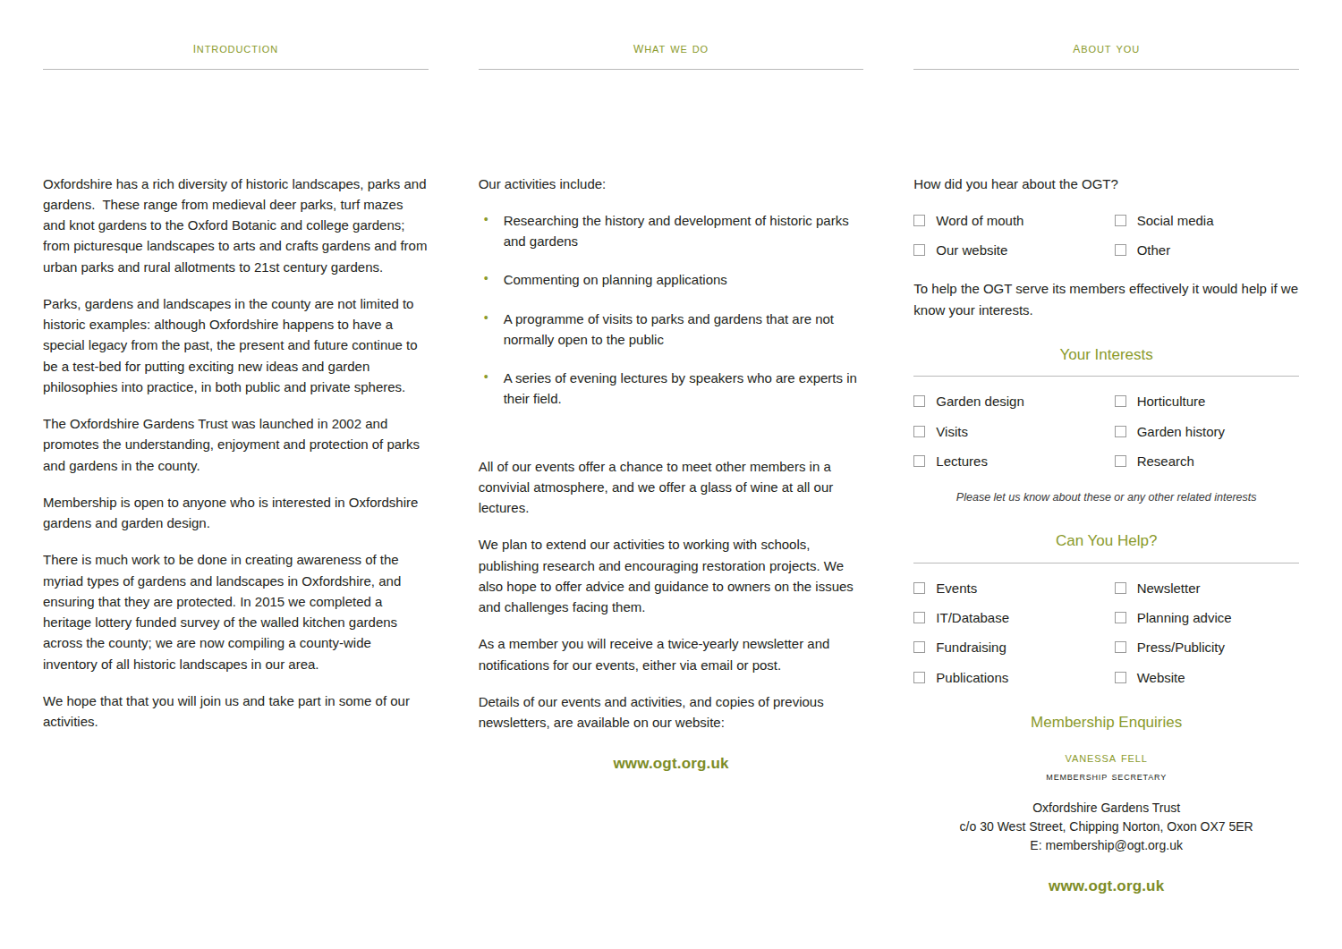Introduction
Oxfordshire has a rich diversity of historic landscapes, parks and gardens. These range from medieval deer parks, turf mazes and knot gardens to the Oxford Botanic and college gardens; from picturesque landscapes to arts and crafts gardens and from urban parks and rural allotments to 21st century gardens.
Parks, gardens and landscapes in the county are not limited to historic examples: although Oxfordshire happens to have a special legacy from the past, the present and future continue to be a test-bed for putting exciting new ideas and garden philosophies into practice, in both public and private spheres.
The Oxfordshire Gardens Trust was launched in 2002 and promotes the understanding, enjoyment and protection of parks and gardens in the county.
Membership is open to anyone who is interested in Oxfordshire gardens and garden design.
There is much work to be done in creating awareness of the myriad types of gardens and landscapes in Oxfordshire, and ensuring that they are protected. In 2015 we completed a heritage lottery funded survey of the walled kitchen gardens across the county; we are now compiling a county-wide inventory of all historic landscapes in our area.
We hope that that you will join us and take part in some of our activities.
What We Do
Our activities include:
Researching the history and development of historic parks and gardens
Commenting on planning applications
A programme of visits to parks and gardens that are not normally open to the public
A series of evening lectures by speakers who are experts in their field.
All of our events offer a chance to meet other members in a convivial atmosphere, and we offer a glass of wine at all our lectures.
We plan to extend our activities to working with schools, publishing research and encouraging restoration projects. We also hope to offer advice and guidance to owners on the issues and challenges facing them.
As a member you will receive a twice-yearly newsletter and notifications for our events, either via email or post.
Details of our events and activities, and copies of previous newsletters, are available on our website:
www.ogt.org.uk
About You
How did you hear about the OGT?
Word of mouth Social media Our website Other
To help the OGT serve its members effectively it would help if we know your interests.
Your Interests
Garden design Horticulture Visits Garden history Lectures Research
Please let us know about these or any other related interests
Can You Help?
Events Newsletter IT/Database Planning advice Fundraising Press/Publicity Publications Website
Membership Enquiries
Vanessa Fell Membership Secretary
Oxfordshire Gardens Trust
c/o 30 West Street, Chipping Norton, Oxon OX7 5ER
E: membership@ogt.org.uk
www.ogt.org.uk